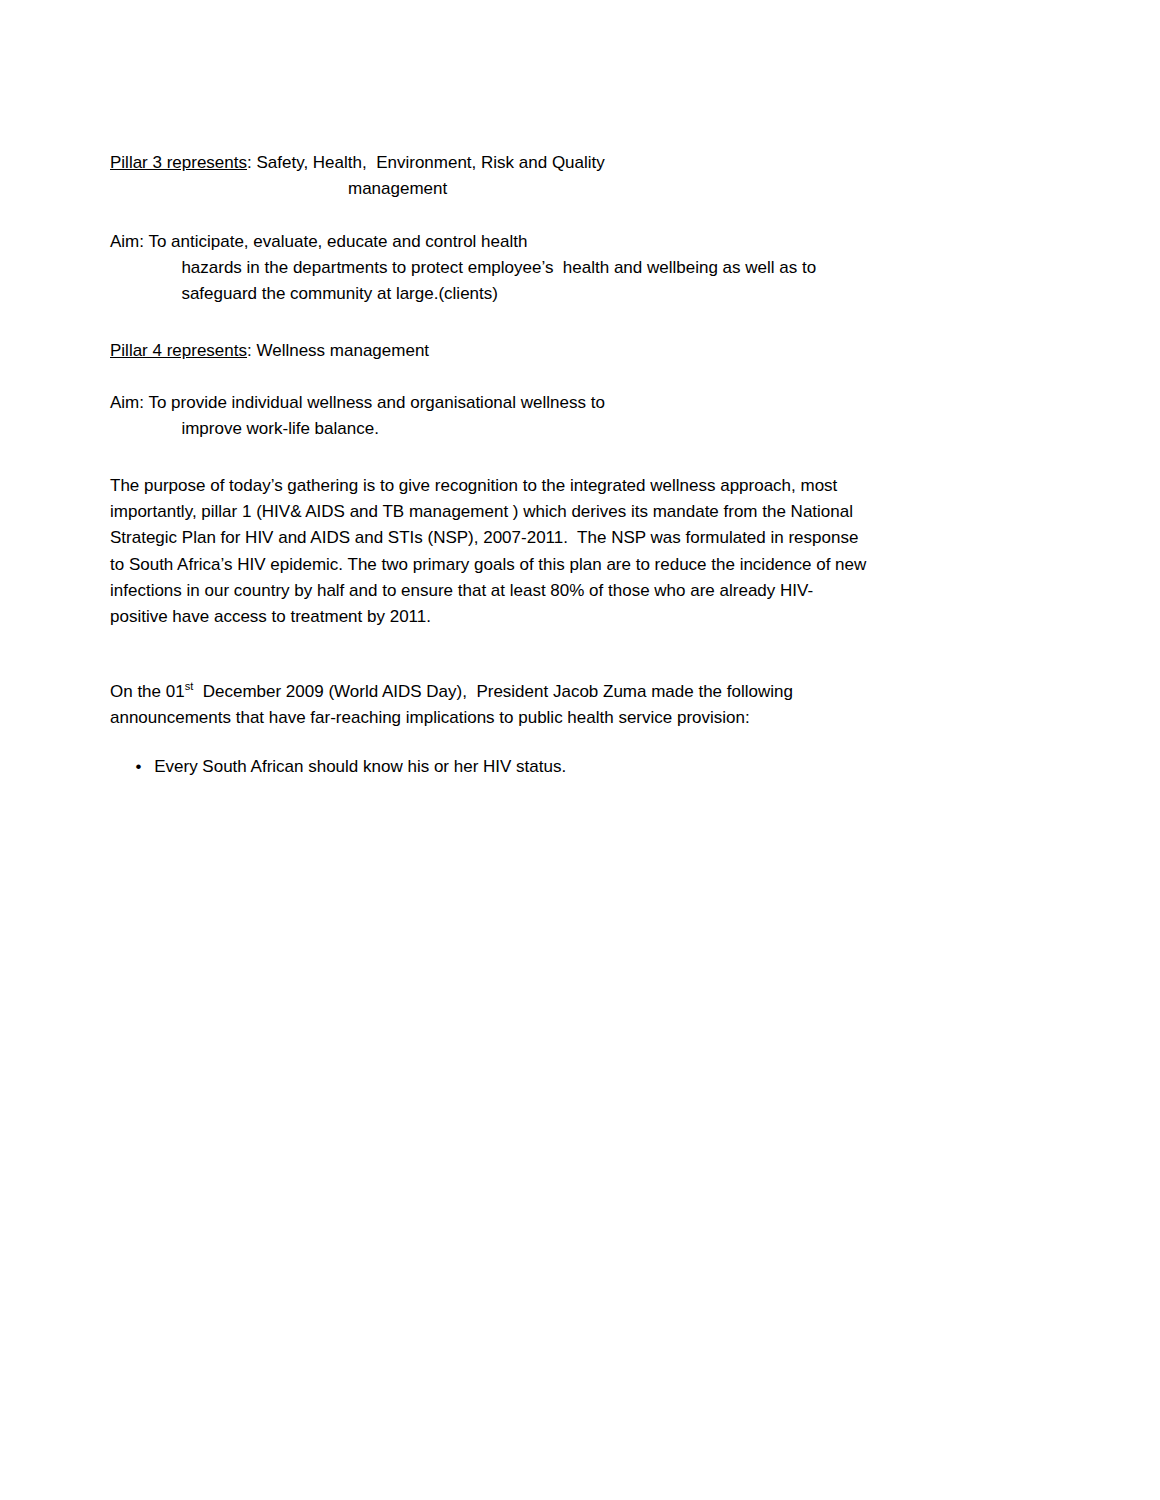Pillar 3 represents: Safety, Health, Environment, Risk and Quality management
Aim: To anticipate, evaluate, educate and control health hazards in the departments to protect employee’s health and wellbeing as well as to safeguard the community at large.(clients)
Pillar 4 represents: Wellness management
Aim: To provide individual wellness and organisational wellness to improve work-life balance.
The purpose of today’s gathering is to give recognition to the integrated wellness approach, most importantly, pillar 1 (HIV& AIDS and TB management ) which derives its mandate from the National Strategic Plan for HIV and AIDS and STIs (NSP), 2007-2011. The NSP was formulated in response to South Africa’s HIV epidemic. The two primary goals of this plan are to reduce the incidence of new infections in our country by half and to ensure that at least 80% of those who are already HIV-positive have access to treatment by 2011.
On the 01st December 2009 (World AIDS Day), President Jacob Zuma made the following announcements that have far-reaching implications to public health service provision:
Every South African should know his or her HIV status.